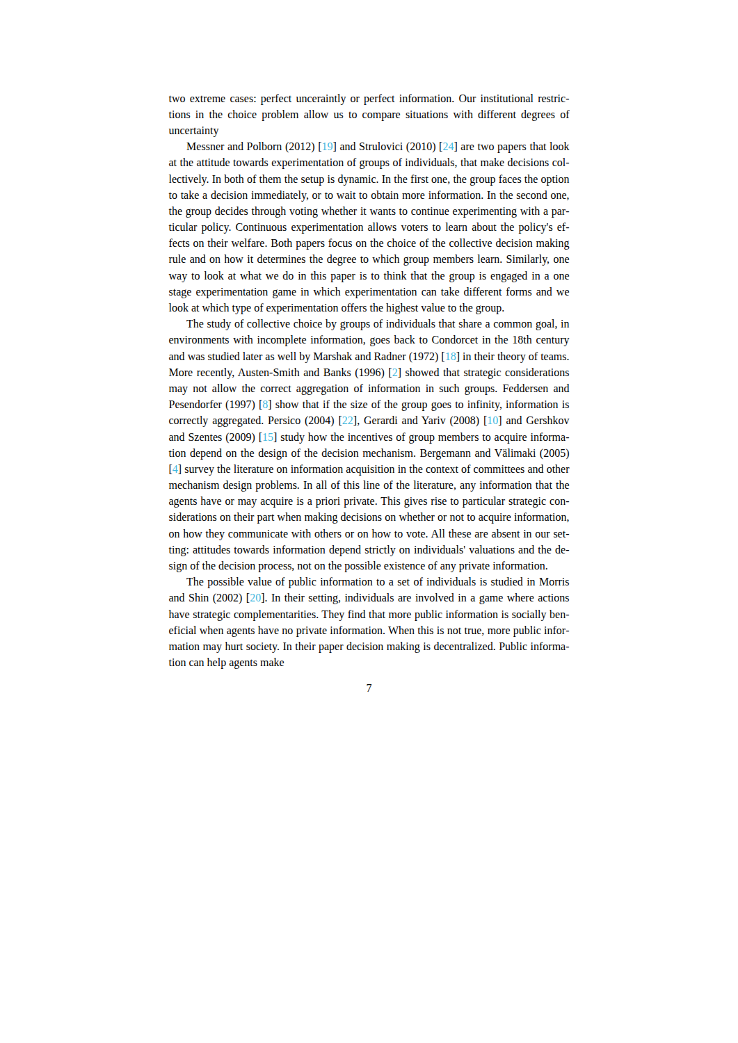two extreme cases: perfect unceraintly or perfect information. Our institutional restrictions in the choice problem allow us to compare situations with different degrees of uncertainty
Messner and Polborn (2012) [19] and Strulovici (2010) [24] are two papers that look at the attitude towards experimentation of groups of individuals, that make decisions collectively. In both of them the setup is dynamic. In the first one, the group faces the option to take a decision immediately, or to wait to obtain more information. In the second one, the group decides through voting whether it wants to continue experimenting with a particular policy. Continuous experimentation allows voters to learn about the policy's effects on their welfare. Both papers focus on the choice of the collective decision making rule and on how it determines the degree to which group members learn. Similarly, one way to look at what we do in this paper is to think that the group is engaged in a one stage experimentation game in which experimentation can take different forms and we look at which type of experimentation offers the highest value to the group.
The study of collective choice by groups of individuals that share a common goal, in environments with incomplete information, goes back to Condorcet in the 18th century and was studied later as well by Marshak and Radner (1972) [18] in their theory of teams. More recently, Austen-Smith and Banks (1996) [2] showed that strategic considerations may not allow the correct aggregation of information in such groups. Feddersen and Pesendorfer (1997) [8] show that if the size of the group goes to infinity, information is correctly aggregated. Persico (2004) [22], Gerardi and Yariv (2008) [10] and Gershkov and Szentes (2009) [15] study how the incentives of group members to acquire information depend on the design of the decision mechanism. Bergemann and Välimaki (2005) [4] survey the literature on information acquisition in the context of committees and other mechanism design problems. In all of this line of the literature, any information that the agents have or may acquire is a priori private. This gives rise to particular strategic considerations on their part when making decisions on whether or not to acquire information, on how they communicate with others or on how to vote. All these are absent in our setting: attitudes towards information depend strictly on individuals' valuations and the design of the decision process, not on the possible existence of any private information.
The possible value of public information to a set of individuals is studied in Morris and Shin (2002) [20]. In their setting, individuals are involved in a game where actions have strategic complementarities. They find that more public information is socially beneficial when agents have no private information. When this is not true, more public information may hurt society. In their paper decision making is decentralized. Public information can help agents make
7